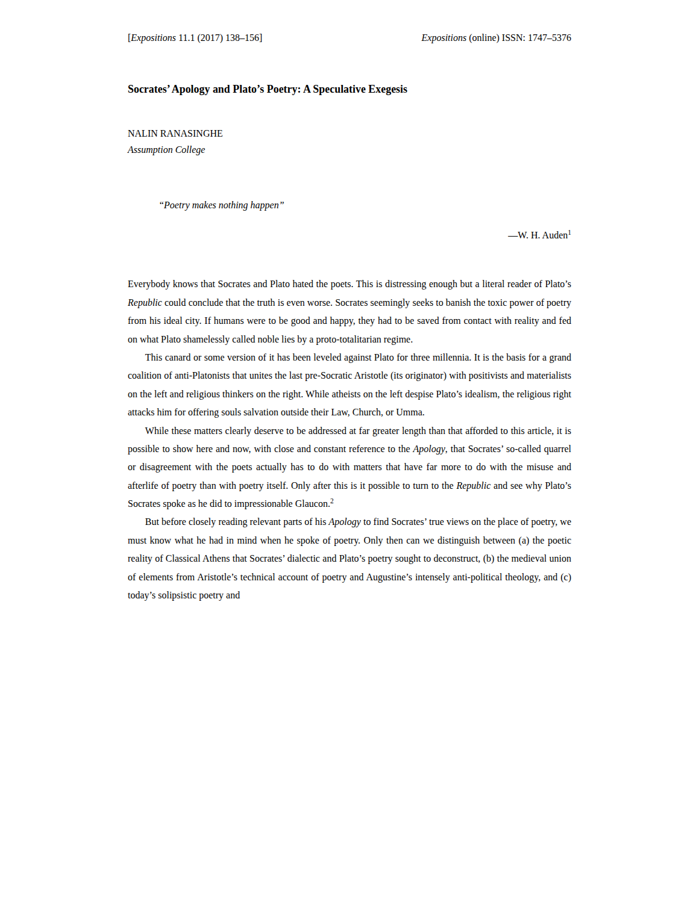[Expositions 11.1 (2017) 138–156] Expositions (online) ISSN: 1747–5376
Socrates’ Apology and Plato’s Poetry: A Speculative Exegesis
NALIN RANASINGHE
Assumption College
“Poetry makes nothing happen”
—W. H. Auden1
Everybody knows that Socrates and Plato hated the poets. This is distressing enough but a literal reader of Plato’s Republic could conclude that the truth is even worse. Socrates seemingly seeks to banish the toxic power of poetry from his ideal city. If humans were to be good and happy, they had to be saved from contact with reality and fed on what Plato shamelessly called noble lies by a proto-totalitarian regime.
This canard or some version of it has been leveled against Plato for three millennia. It is the basis for a grand coalition of anti-Platonists that unites the last pre-Socratic Aristotle (its originator) with positivists and materialists on the left and religious thinkers on the right. While atheists on the left despise Plato’s idealism, the religious right attacks him for offering souls salvation outside their Law, Church, or Umma.
While these matters clearly deserve to be addressed at far greater length than that afforded to this article, it is possible to show here and now, with close and constant reference to the Apology, that Socrates’ so-called quarrel or disagreement with the poets actually has to do with matters that have far more to do with the misuse and afterlife of poetry than with poetry itself. Only after this is it possible to turn to the Republic and see why Plato’s Socrates spoke as he did to impressionable Glaucon.2
But before closely reading relevant parts of his Apology to find Socrates’ true views on the place of poetry, we must know what he had in mind when he spoke of poetry. Only then can we distinguish between (a) the poetic reality of Classical Athens that Socrates’ dialectic and Plato’s poetry sought to deconstruct, (b) the medieval union of elements from Aristotle’s technical account of poetry and Augustine’s intensely anti-political theology, and (c) today’s solipsistic poetry and